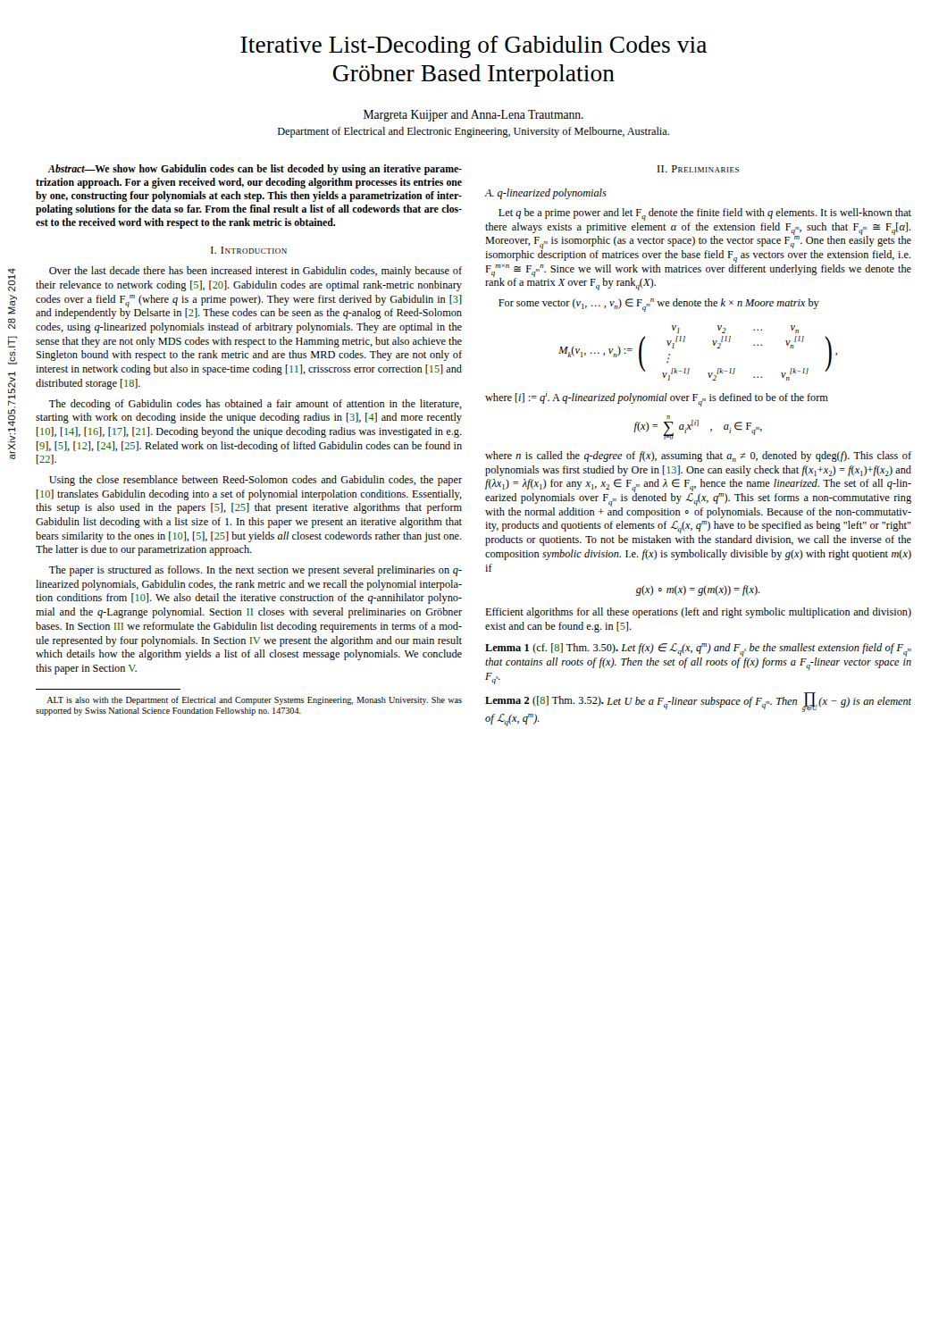arXiv:1405.7152v1 [cs.IT] 28 May 2014
Iterative List-Decoding of Gabidulin Codes via
Gröbner Based Interpolation
Margreta Kuijper and Anna-Lena Trautmann.
Department of Electrical and Electronic Engineering, University of Melbourne, Australia.
Abstract—We show how Gabidulin codes can be list decoded by using an iterative parametrization approach. For a given received word, our decoding algorithm processes its entries one by one, constructing four polynomials at each step. This then yields a parametrization of interpolating solutions for the data so far. From the final result a list of all codewords that are closest to the received word with respect to the rank metric is obtained.
I. Introduction
Over the last decade there has been increased interest in Gabidulin codes, mainly because of their relevance to network coding [5], [20]. Gabidulin codes are optimal rank-metric nonbinary codes over a field Fqm (where q is a prime power). They were first derived by Gabidulin in [3] and independently by Delsarte in [2]. These codes can be seen as the q-analog of Reed-Solomon codes, using q-linearized polynomials instead of arbitrary polynomials. They are optimal in the sense that they are not only MDS codes with respect to the Hamming metric, but also achieve the Singleton bound with respect to the rank metric and are thus MRD codes. They are not only of interest in network coding but also in space-time coding [11], crisscross error correction [15] and distributed storage [18].
The decoding of Gabidulin codes has obtained a fair amount of attention in the literature, starting with work on decoding inside the unique decoding radius in [3], [4] and more recently [10], [14], [16], [17], [21]. Decoding beyond the unique decoding radius was investigated in e.g. [9], [5], [12], [24], [25]. Related work on list-decoding of lifted Gabidulin codes can be found in [22].
Using the close resemblance between Reed-Solomon codes and Gabidulin codes, the paper [10] translates Gabidulin decoding into a set of polynomial interpolation conditions. Essentially, this setup is also used in the papers [5], [25] that present iterative algorithms that perform Gabidulin list decoding with a list size of 1. In this paper we present an iterative algorithm that bears similarity to the ones in [10], [5], [25] but yields all closest codewords rather than just one. The latter is due to our parametrization approach.
The paper is structured as follows. In the next section we present several preliminaries on q-linearized polynomials, Gabidulin codes, the rank metric and we recall the polynomial interpolation conditions from [10]. We also detail the iterative construction of the q-annihilator polynomial and the q-Lagrange polynomial. Section II closes with several preliminaries on Gröbner bases. In Section III we reformulate the Gabidulin list decoding requirements in terms of a module represented by four polynomials. In Section IV we present the algorithm and our main result which details how the algorithm yields a list of all closest message polynomials. We conclude this paper in Section V.
ALT is also with the Department of Electrical and Computer Systems Engineering, Monash University. She was supported by Swiss National Science Foundation Fellowship no. 147304.
II. Preliminaries
A. q-linearized polynomials
Let q be a prime power and let Fq denote the finite field with q elements. It is well-known that there always exists a primitive element α of the extension field Fqm, such that Fqm ≅ Fq[α]. Moreover, Fqm is isomorphic (as a vector space) to the vector space Fqm. One then easily gets the isomorphic description of matrices over the base field Fq as vectors over the extension field, i.e. Fqm×n ≅ Fqmn. Since we will work with matrices over different underlying fields we denote the rank of a matrix X over Fq by rankq(X).
For some vector (v1, … , vn) ∈ Fqmn we denote the k × n Moore matrix by
Mk(v1, … , vn) := (
| v 1 | v 2 | … | v n |
| v 1 [1] | v 2 [1] | … | v n [1] |
| ⋮ | | | |
| v 1 [ k −1] | v 2 [ k −1] | … | v n [ k −1] |
),
where [i] := qi. A q-linearized polynomial over Fqm is defined to be of the form
f(x) = n∑i=0 aix[i] , ai ∈ Fqm,
where n is called the q-degree of f(x), assuming that an ≠ 0, denoted by qdeg(f). This class of polynomials was first studied by Ore in [13]. One can easily check that f(x1+x2) = f(x1)+f(x2) and f(λx1) = λf(x1) for any x1, x2 ∈ Fqm and λ ∈ Fq, hence the name linearized. The set of all q-linearized polynomials over Fqm is denoted by ℒq(x, qm). This set forms a non-commutative ring with the normal addition + and composition ∘ of polynomials. Because of the non-commutativity, products and quotients of elements of ℒq(x, qm) have to be specified as being "left" or "right" products or quotients. To not be mistaken with the standard division, we call the inverse of the composition symbolic division. I.e. f(x) is symbolically divisible by g(x) with right quotient m(x) if
g(x) ∘ m(x) = g(m(x)) = f(x).
Efficient algorithms for all these operations (left and right symbolic multiplication and division) exist and can be found e.g. in [5].
Lemma 1 (cf. [8] Thm. 3.50). Let f(x) ∈ ℒq(x, qm) and Fqs be the smallest extension field of Fqm that contains all roots of f(x). Then the set of all roots of f(x) forms a Fq-linear vector space in Fqs.
Lemma 2 ([8] Thm. 3.52). Let U be a Fq-linear subspace of Fqm. Then ∏g∈U(x − g) is an element of ℒq(x, qm).